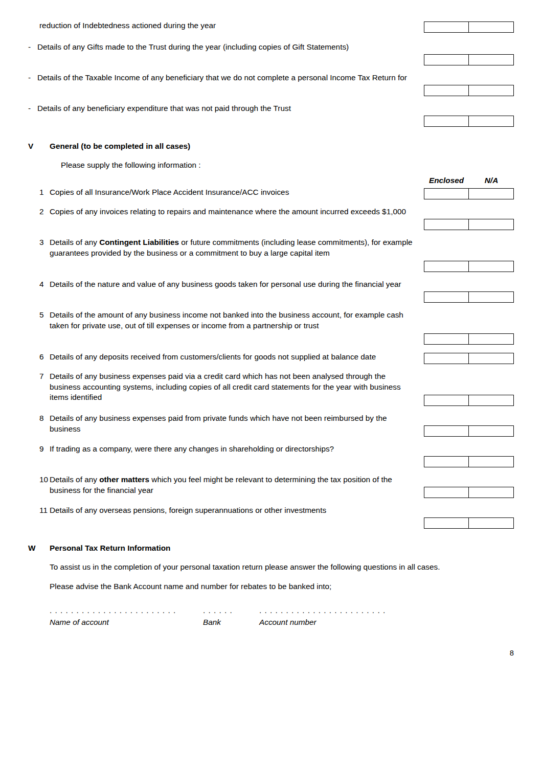reduction of Indebtedness actioned during the year
-
Details of any Gifts made to the Trust during the year (including copies of Gift Statements)
-
Details of the Taxable Income of any beneficiary that we do not complete a personal Income Tax Return for
-
Details of any beneficiary expenditure that was not paid through the Trust
V
General (to be completed in all cases)
Please supply the following information :
Enclosed N/A
1
Copies of all Insurance/Work Place Accident Insurance/ACC invoices
2
Copies of any invoices relating to repairs and maintenance where the amount incurred exceeds $1,000
3
Details of any Contingent Liabilities or future commitments (including lease commitments), for example guarantees provided by the business or a commitment to buy a large capital item
4
Details of the nature and value of any business goods taken for personal use during the financial year
5
Details of the amount of any business income not banked into the business account, for example cash taken for private use, out of till expenses or income from a partnership or trust
6
Details of any deposits received from customers/clients for goods not supplied at balance date
7
Details of any business expenses paid via a credit card which has not been analysed through the business accounting systems, including copies of all credit card statements for the year with business items identified
8
Details of any business expenses paid from private funds which have not been reimbursed by the business
9
If trading as a company, were there any changes in shareholding or directorships?
10
Details of any other matters which you feel might be relevant to determining the tax position of the business for the financial year
11
Details of any overseas pensions, foreign superannuations or other investments
W
Personal Tax Return Information
To assist us in the completion of your personal taxation return please answer the following questions in all cases.
Please advise the Bank Account name and number for rebates to be banked into;
. . . . . . . . . . . . . . . . . . . . . . . .
. . . . . .
. . . . . . . . . . . . . . . . . . . . . . . .
Name of account
Bank
Account number
8